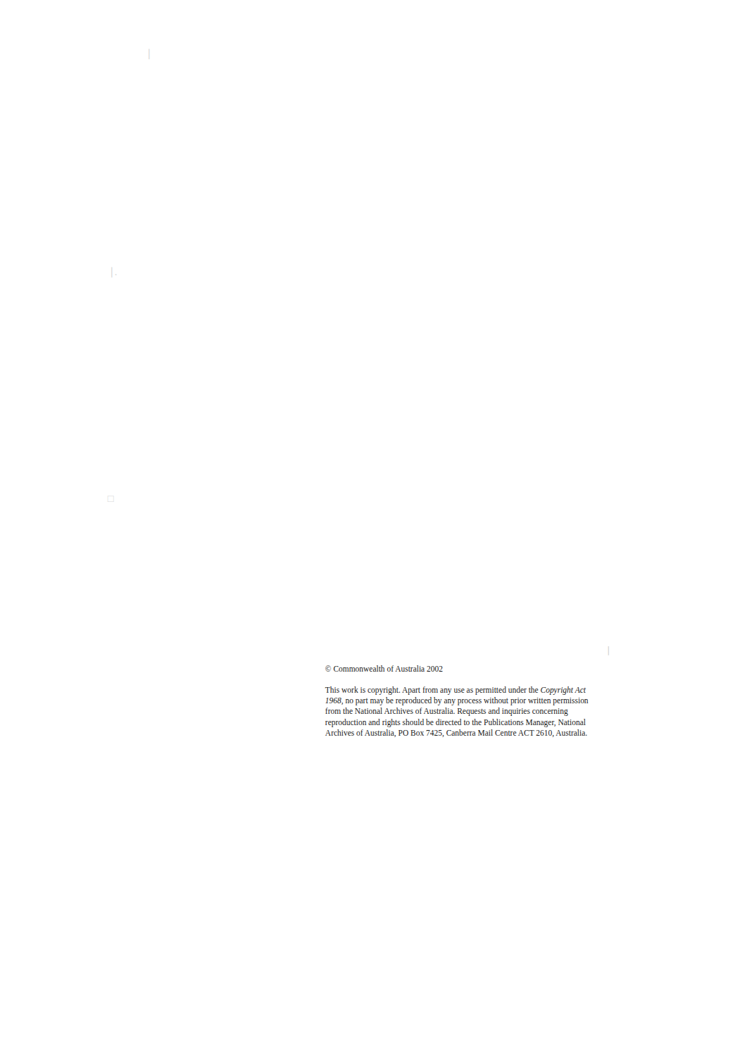∣ ∣. □ ∣
© Commonwealth of Australia 2002
This work is copyright. Apart from any use as permitted under the Copyright Act 1968, no part may be reproduced by any process without prior written permission from the National Archives of Australia. Requests and inquiries concerning reproduction and rights should be directed to the Publications Manager, National Archives of Australia, PO Box 7425, Canberra Mail Centre ACT 2610, Australia.